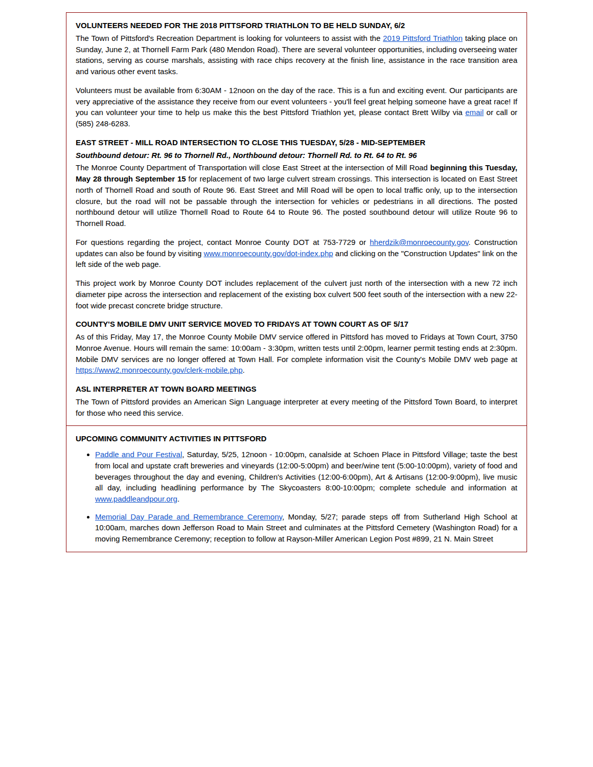Volunteers needed for the 2018 Pittsford Triathlon to be held Sunday, 6/2
The Town of Pittsford's Recreation Department is looking for volunteers to assist with the 2019 Pittsford Triathlon taking place on Sunday, June 2, at Thornell Farm Park (480 Mendon Road). There are several volunteer opportunities, including overseeing water stations, serving as course marshals, assisting with race chips recovery at the finish line, assistance in the race transition area and various other event tasks.
Volunteers must be available from 6:30AM - 12noon on the day of the race. This is a fun and exciting event. Our participants are very appreciative of the assistance they receive from our event volunteers - you'll feel great helping someone have a great race! If you can volunteer your time to help us make this the best Pittsford Triathlon yet, please contact Brett Wilby via email or call or (585) 248-6283.
East Street - Mill Road intersection to close this Tuesday, 5/28 - mid-September
Southbound detour: Rt. 96 to Thornell Rd., Northbound detour: Thornell Rd. to Rt. 64 to Rt. 96
The Monroe County Department of Transportation will close East Street at the intersection of Mill Road beginning this Tuesday, May 28 through September 15 for replacement of two large culvert stream crossings. This intersection is located on East Street north of Thornell Road and south of Route 96. East Street and Mill Road will be open to local traffic only, up to the intersection closure, but the road will not be passable through the intersection for vehicles or pedestrians in all directions. The posted northbound detour will utilize Thornell Road to Route 64 to Route 96. The posted southbound detour will utilize Route 96 to Thornell Road.
For questions regarding the project, contact Monroe County DOT at 753-7729 or hherdzik@monroecounty.gov. Construction updates can also be found by visiting www.monroecounty.gov/dot-index.php and clicking on the "Construction Updates" link on the left side of the web page.
This project work by Monroe County DOT includes replacement of the culvert just north of the intersection with a new 72 inch diameter pipe across the intersection and replacement of the existing box culvert 500 feet south of the intersection with a new 22-foot wide precast concrete bridge structure.
County's Mobile DMV unit service moved to Fridays at Town Court as of 5/17
As of this Friday, May 17, the Monroe County Mobile DMV service offered in Pittsford has moved to Fridays at Town Court, 3750 Monroe Avenue. Hours will remain the same: 10:00am - 3:30pm, written tests until 2:00pm, learner permit testing ends at 2:30pm. Mobile DMV services are no longer offered at Town Hall. For complete information visit the County's Mobile DMV web page at https://www2.monroecounty.gov/clerk-mobile.php.
ASL interpreter at Town Board meetings
The Town of Pittsford provides an American Sign Language interpreter at every meeting of the Pittsford Town Board, to interpret for those who need this service.
Upcoming community activities in Pittsford
Paddle and Pour Festival, Saturday, 5/25, 12noon - 10:00pm, canalside at Schoen Place in Pittsford Village; taste the best from local and upstate craft breweries and vineyards (12:00-5:00pm) and beer/wine tent (5:00-10:00pm), variety of food and beverages throughout the day and evening, Children's Activities (12:00-6:00pm), Art & Artisans (12:00-9:00pm), live music all day, including headlining performance by The Skycoasters 8:00-10:00pm; complete schedule and information at www.paddleandpour.org.
Memorial Day Parade and Remembrance Ceremony, Monday, 5/27; parade steps off from Sutherland High School at 10:00am, marches down Jefferson Road to Main Street and culminates at the Pittsford Cemetery (Washington Road) for a moving Remembrance Ceremony; reception to follow at Rayson-Miller American Legion Post #899, 21 N. Main Street